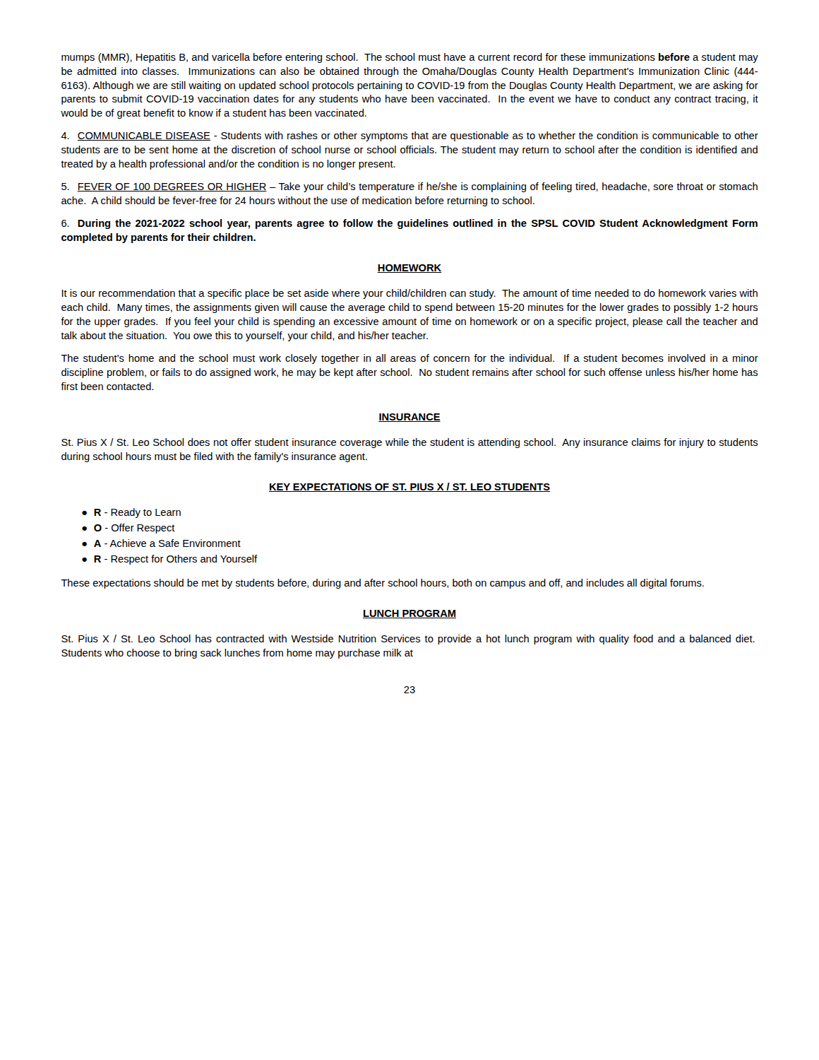mumps (MMR), Hepatitis B, and varicella before entering school. The school must have a current record for these immunizations before a student may be admitted into classes. Immunizations can also be obtained through the Omaha/Douglas County Health Department's Immunization Clinic (444-6163). Although we are still waiting on updated school protocols pertaining to COVID-19 from the Douglas County Health Department, we are asking for parents to submit COVID-19 vaccination dates for any students who have been vaccinated. In the event we have to conduct any contract tracing, it would be of great benefit to know if a student has been vaccinated.
4. COMMUNICABLE DISEASE - Students with rashes or other symptoms that are questionable as to whether the condition is communicable to other students are to be sent home at the discretion of school nurse or school officials. The student may return to school after the condition is identified and treated by a health professional and/or the condition is no longer present.
5. FEVER OF 100 DEGREES OR HIGHER – Take your child’s temperature if he/she is complaining of feeling tired, headache, sore throat or stomach ache. A child should be fever-free for 24 hours without the use of medication before returning to school.
6. During the 2021-2022 school year, parents agree to follow the guidelines outlined in the SPSL COVID Student Acknowledgment Form completed by parents for their children.
HOMEWORK
It is our recommendation that a specific place be set aside where your child/children can study. The amount of time needed to do homework varies with each child. Many times, the assignments given will cause the average child to spend between 15-20 minutes for the lower grades to possibly 1-2 hours for the upper grades. If you feel your child is spending an excessive amount of time on homework or on a specific project, please call the teacher and talk about the situation. You owe this to yourself, your child, and his/her teacher.
The student's home and the school must work closely together in all areas of concern for the individual. If a student becomes involved in a minor discipline problem, or fails to do assigned work, he may be kept after school. No student remains after school for such offense unless his/her home has first been contacted.
INSURANCE
St. Pius X / St. Leo School does not offer student insurance coverage while the student is attending school. Any insurance claims for injury to students during school hours must be filed with the family's insurance agent.
KEY EXPECTATIONS OF ST. PIUS X / ST. LEO STUDENTS
●R - Ready to Learn
●O - Offer Respect
●A - Achieve a Safe Environment
●R - Respect for Others and Yourself
These expectations should be met by students before, during and after school hours, both on campus and off, and includes all digital forums.
LUNCH PROGRAM
St. Pius X / St. Leo School has contracted with Westside Nutrition Services to provide a hot lunch program with quality food and a balanced diet. Students who choose to bring sack lunches from home may purchase milk at
23